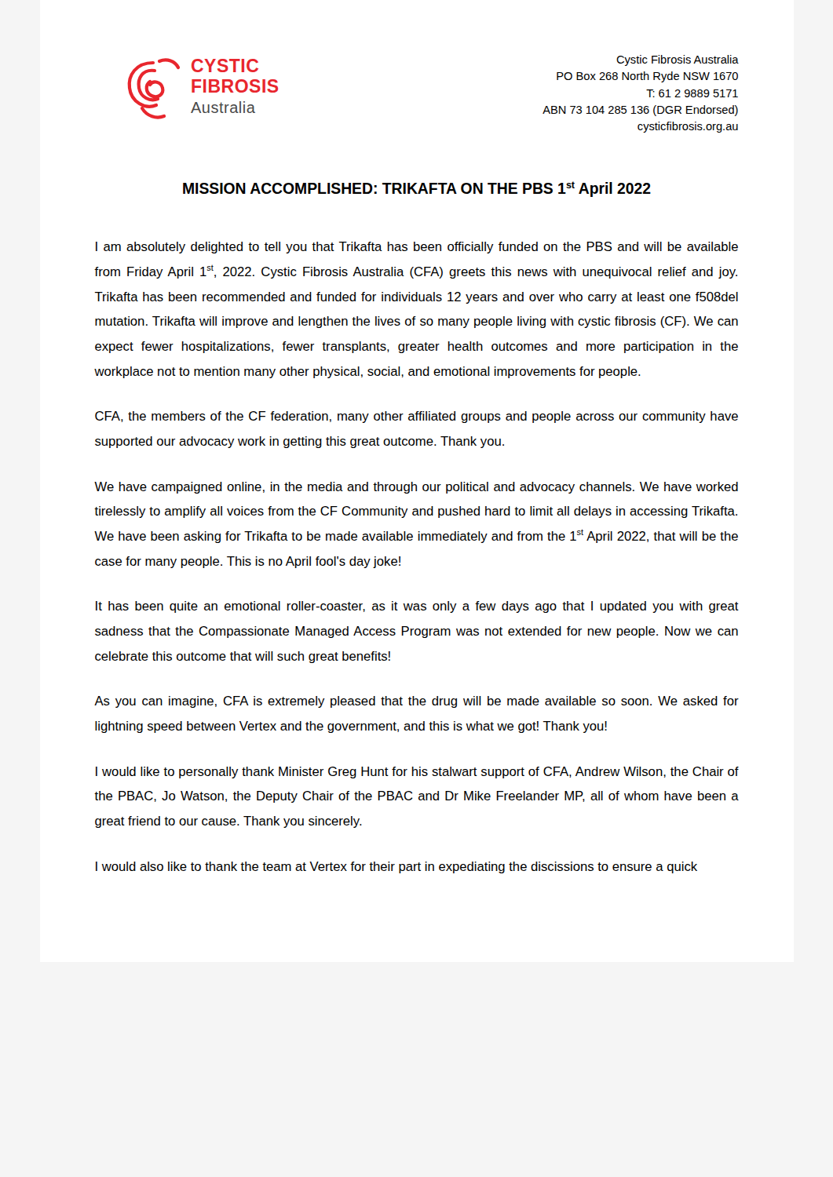Cystic Fibrosis Australia CYSTIC FIBROSIS Australia
Cystic Fibrosis Australia
PO Box 268 North Ryde NSW 1670
T: 61 2 9889 5171
ABN 73 104 285 136 (DGR Endorsed)
cysticfibrosis.org.au
MISSION ACCOMPLISHED: TRIKAFTA ON THE PBS 1st April 2022
I am absolutely delighted to tell you that Trikafta has been officially funded on the PBS and will be available from Friday April 1st, 2022. Cystic Fibrosis Australia (CFA) greets this news with unequivocal relief and joy. Trikafta has been recommended and funded for individuals 12 years and over who carry at least one f508del mutation. Trikafta will improve and lengthen the lives of so many people living with cystic fibrosis (CF). We can expect fewer hospitalizations, fewer transplants, greater health outcomes and more participation in the workplace not to mention many other physical, social, and emotional improvements for people.
CFA, the members of the CF federation, many other affiliated groups and people across our community have supported our advocacy work in getting this great outcome. Thank you.
We have campaigned online, in the media and through our political and advocacy channels. We have worked tirelessly to amplify all voices from the CF Community and pushed hard to limit all delays in accessing Trikafta. We have been asking for Trikafta to be made available immediately and from the 1st April 2022, that will be the case for many people. This is no April fool's day joke!
It has been quite an emotional roller-coaster, as it was only a few days ago that I updated you with great sadness that the Compassionate Managed Access Program was not extended for new people. Now we can celebrate this outcome that will such great benefits!
As you can imagine, CFA is extremely pleased that the drug will be made available so soon. We asked for lightning speed between Vertex and the government, and this is what we got! Thank you!
I would like to personally thank Minister Greg Hunt for his stalwart support of CFA, Andrew Wilson, the Chair of the PBAC, Jo Watson, the Deputy Chair of the PBAC and Dr Mike Freelander MP, all of whom have been a great friend to our cause. Thank you sincerely.
I would also like to thank the team at Vertex for their part in expediating the discissions to ensure a quick